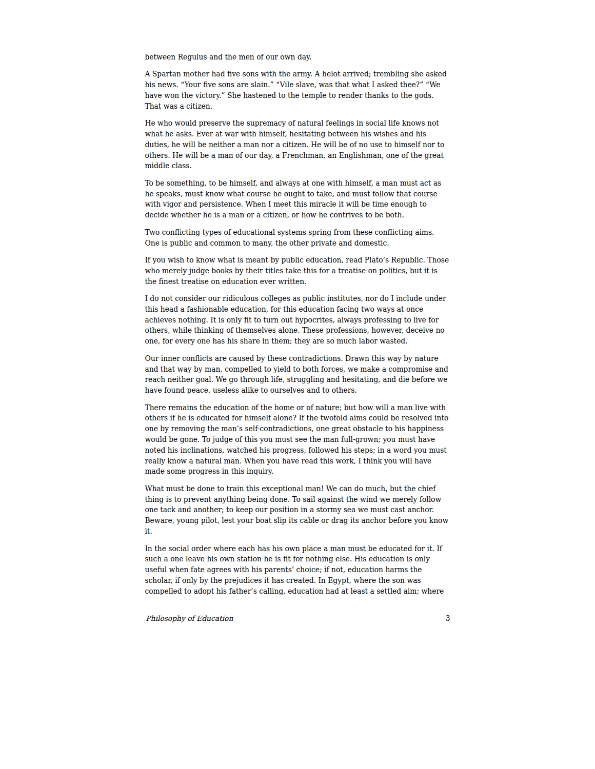between Regulus and the men of our own day.
A Spartan mother had five sons with the army. A helot arrived; trembling she asked his news. “Your five sons are slain.” “Vile slave, was that what I asked thee?” “We have won the victory.” She hastened to the temple to render thanks to the gods. That was a citizen.
He who would preserve the supremacy of natural feelings in social life knows not what he asks. Ever at war with himself, hesitating between his wishes and his duties, he will be neither a man nor a citizen. He will be of no use to himself nor to others. He will be a man of our day, a Frenchman, an Englishman, one of the great middle class.
To be something, to be himself, and always at one with himself, a man must act as he speaks, must know what course he ought to take, and must follow that course with vigor and persistence. When I meet this miracle it will be time enough to decide whether he is a man or a citizen, or how he contrives to be both.
Two conflicting types of educational systems spring from these conflicting aims. One is public and common to many, the other private and domestic.
If you wish to know what is meant by public education, read Plato’s Republic. Those who merely judge books by their titles take this for a treatise on politics, but it is the finest treatise on education ever written.
I do not consider our ridiculous colleges as public institutes, nor do I include under this head a fashionable education, for this education facing two ways at once achieves nothing. It is only fit to turn out hypocrites, always professing to live for others, while thinking of themselves alone. These professions, however, deceive no one, for every one has his share in them; they are so much labor wasted.
Our inner conflicts are caused by these contradictions. Drawn this way by nature and that way by man, compelled to yield to both forces, we make a compromise and reach neither goal. We go through life, struggling and hesitating, and die before we have found peace, useless alike to ourselves and to others.
There remains the education of the home or of nature; but how will a man live with others if he is educated for himself alone? If the twofold aims could be resolved into one by removing the man’s self-contradictions, one great obstacle to his happiness would be gone. To judge of this you must see the man full-grown; you must have noted his inclinations, watched his progress, followed his steps; in a word you must really know a natural man. When you have read this work, I think you will have made some progress in this inquiry.
What must be done to train this exceptional man! We can do much, but the chief thing is to prevent anything being done. To sail against the wind we merely follow one tack and another; to keep our position in a stormy sea we must cast anchor. Beware, young pilot, lest your boat slip its cable or drag its anchor before you know it.
In the social order where each has his own place a man must be educated for it. If such a one leave his own station he is fit for nothing else. His education is only useful when fate agrees with his parents’ choice; if not, education harms the scholar, if only by the prejudices it has created. In Egypt, where the son was compelled to adopt his father’s calling, education had at least a settled aim; where
Philosophy of Education 3